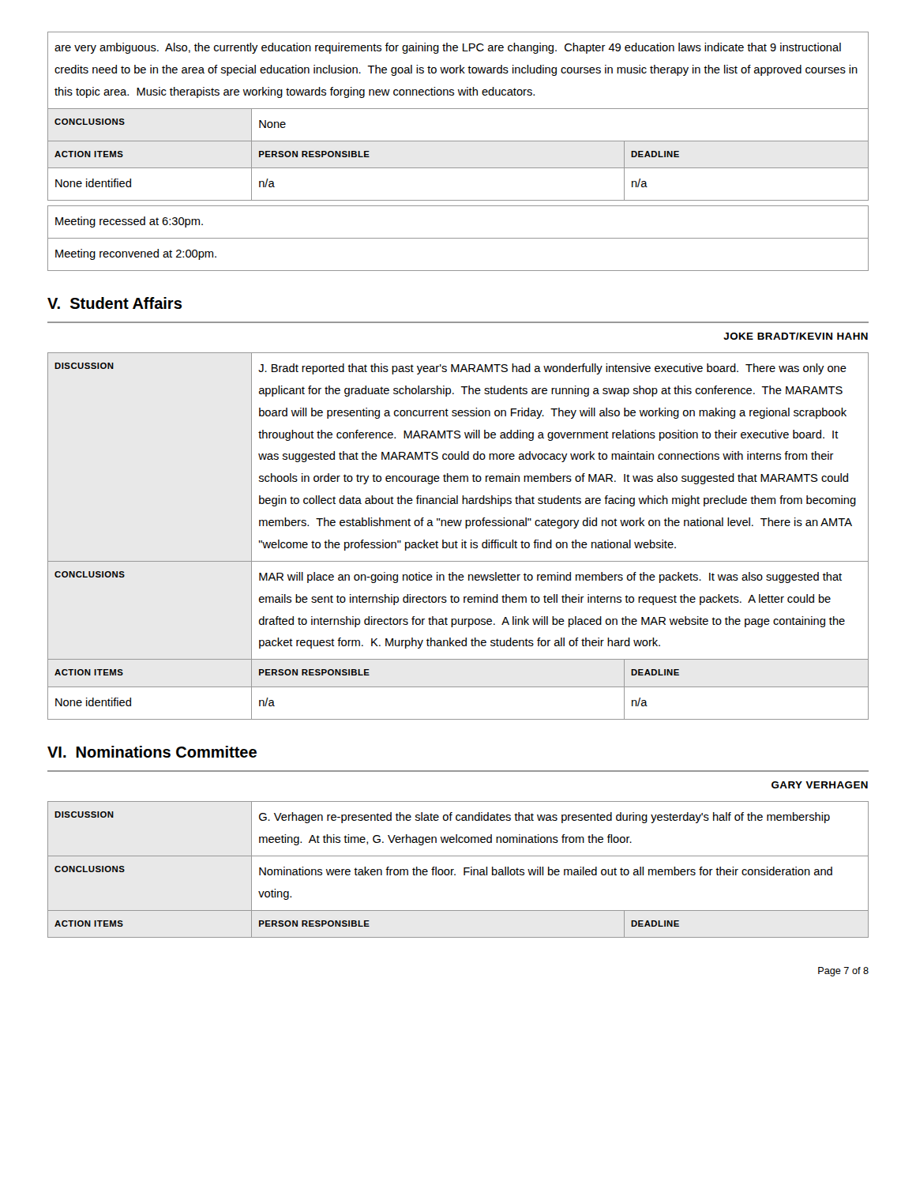| are very ambiguous. Also, the currently education requirements for gaining the LPC are changing. Chapter 49 education laws indicate that 9 instructional credits need to be in the area of special education inclusion. The goal is to work towards including courses in music therapy in the list of approved courses in this topic area. Music therapists are working towards forging new connections with educators. |
| CONCLUSIONS | None |
| ACTION ITEMS | PERSON RESPONSIBLE | DEADLINE |
| None identified | n/a | n/a |
| Meeting recessed at 6:30pm. |
| Meeting reconvened at 2:00pm. |
V. Student Affairs
JOKE BRADT/KEVIN HAHN
| DISCUSSION | J. Bradt reported that this past year's MARAMTS had a wonderfully intensive executive board. There was only one applicant for the graduate scholarship. The students are running a swap shop at this conference. The MARAMTS board will be presenting a concurrent session on Friday. They will also be working on making a regional scrapbook throughout the conference. MARAMTS will be adding a government relations position to their executive board. It was suggested that the MARAMTS could do more advocacy work to maintain connections with interns from their schools in order to try to encourage them to remain members of MAR. It was also suggested that MARAMTS could begin to collect data about the financial hardships that students are facing which might preclude them from becoming members. The establishment of a "new professional" category did not work on the national level. There is an AMTA "welcome to the profession" packet but it is difficult to find on the national website. |
| CONCLUSIONS | MAR will place an on-going notice in the newsletter to remind members of the packets. It was also suggested that emails be sent to internship directors to remind them to tell their interns to request the packets. A letter could be drafted to internship directors for that purpose. A link will be placed on the MAR website to the page containing the packet request form. K. Murphy thanked the students for all of their hard work. |
| ACTION ITEMS | PERSON RESPONSIBLE | DEADLINE |
| None identified | n/a | n/a |
VI. Nominations Committee
GARY VERHAGEN
| DISCUSSION | G. Verhagen re-presented the slate of candidates that was presented during yesterday's half of the membership meeting. At this time, G. Verhagen welcomed nominations from the floor. |
| CONCLUSIONS | Nominations were taken from the floor. Final ballots will be mailed out to all members for their consideration and voting. |
| ACTION ITEMS | PERSON RESPONSIBLE | DEADLINE |
Page 7 of 8